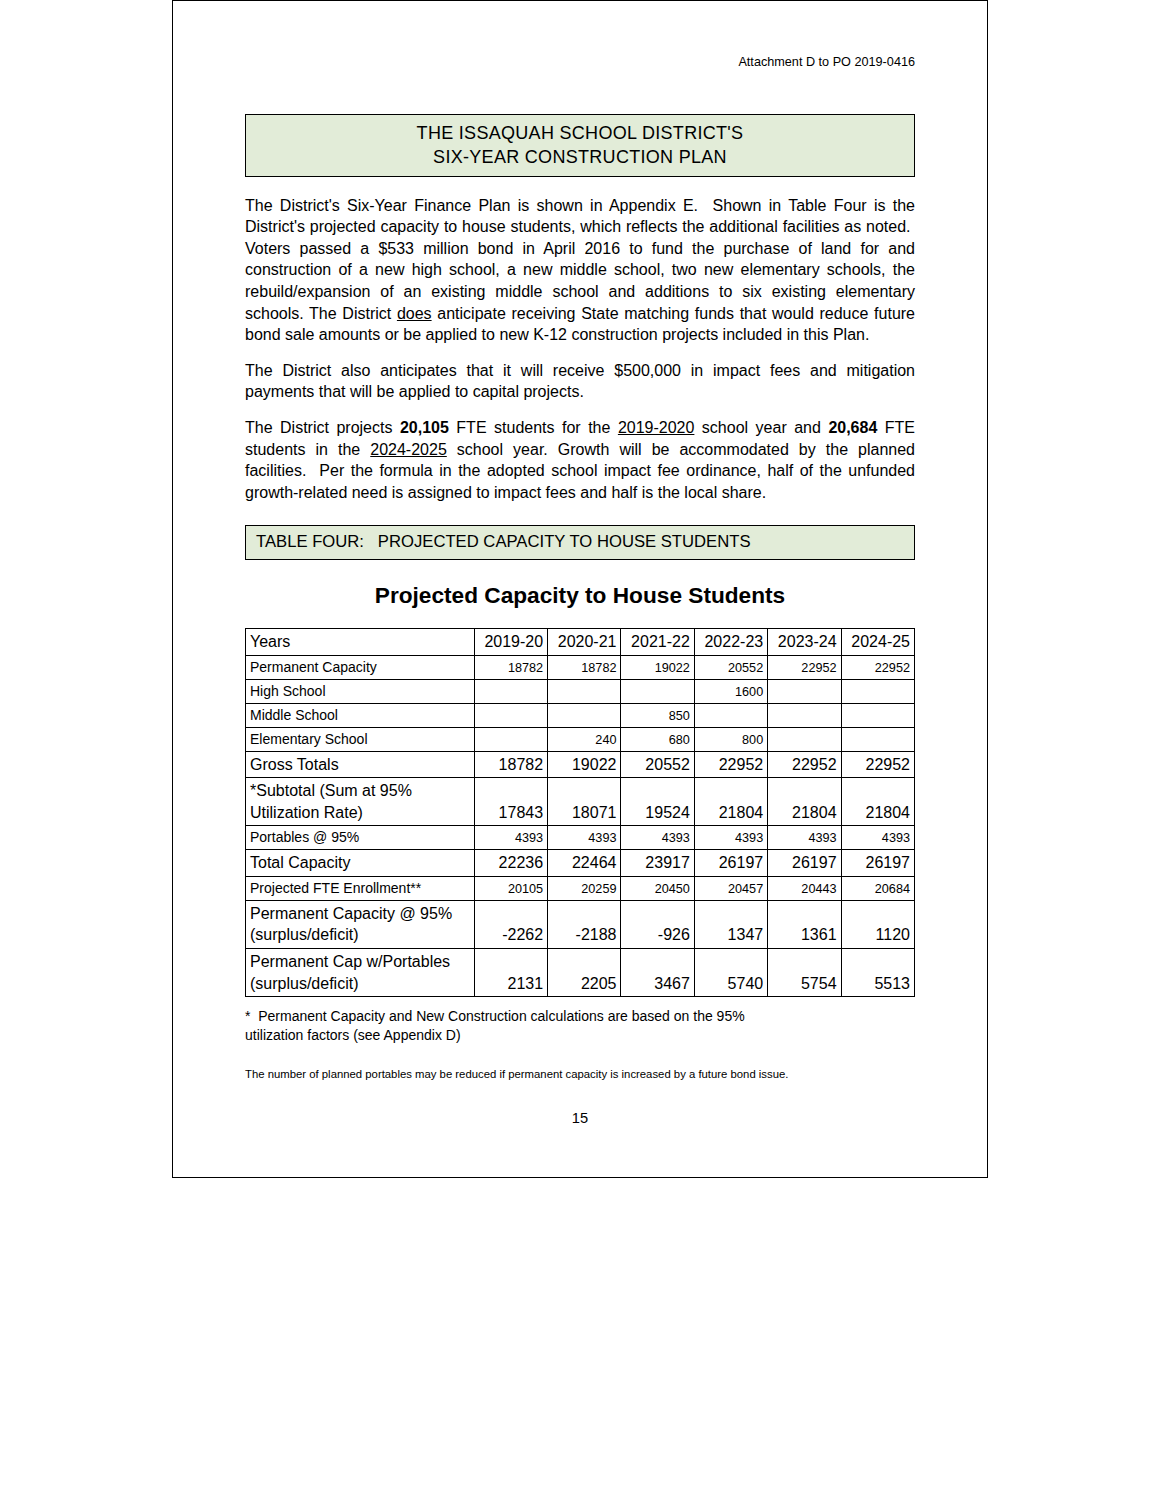Attachment D to PO 2019-0416
THE ISSAQUAH SCHOOL DISTRICT'S
SIX-YEAR CONSTRUCTION PLAN
The District's Six-Year Finance Plan is shown in Appendix E. Shown in Table Four is the District's projected capacity to house students, which reflects the additional facilities as noted. Voters passed a $533 million bond in April 2016 to fund the purchase of land for and construction of a new high school, a new middle school, two new elementary schools, the rebuild/expansion of an existing middle school and additions to six existing elementary schools. The District does anticipate receiving State matching funds that would reduce future bond sale amounts or be applied to new K-12 construction projects included in this Plan.
The District also anticipates that it will receive $500,000 in impact fees and mitigation payments that will be applied to capital projects.
The District projects 20,105 FTE students for the 2019-2020 school year and 20,684 FTE students in the 2024-2025 school year. Growth will be accommodated by the planned facilities. Per the formula in the adopted school impact fee ordinance, half of the unfunded growth-related need is assigned to impact fees and half is the local share.
TABLE FOUR: PROJECTED CAPACITY TO HOUSE STUDENTS
Projected Capacity to House Students
| Years | 2019-20 | 2020-21 | 2021-22 | 2022-23 | 2023-24 | 2024-25 |
| --- | --- | --- | --- | --- | --- | --- |
| Permanent Capacity | 18782 | 18782 | 19022 | 20552 | 22952 | 22952 |
| High School | | | | 1600 | | |
| Middle School | | | 850 | | | |
| Elementary School | | 240 | 680 | 800 | | |
| Gross Totals | 18782 | 19022 | 20552 | 22952 | 22952 | 22952 |
| *Subtotal (Sum at 95% Utilization Rate) | 17843 | 18071 | 19524 | 21804 | 21804 | 21804 |
| Portables @ 95% | 4393 | 4393 | 4393 | 4393 | 4393 | 4393 |
| Total Capacity | 22236 | 22464 | 23917 | 26197 | 26197 | 26197 |
| Projected FTE Enrollment** | 20105 | 20259 | 20450 | 20457 | 20443 | 20684 |
| Permanent Capacity @ 95% (surplus/deficit) | -2262 | -2188 | -926 | 1347 | 1361 | 1120 |
| Permanent Cap w/Portables (surplus/deficit) | 2131 | 2205 | 3467 | 5740 | 5754 | 5513 |
* Permanent Capacity and New Construction calculations are based on the 95%
utilization factors (see Appendix D)
The number of planned portables may be reduced if permanent capacity is increased by a future bond issue.
15